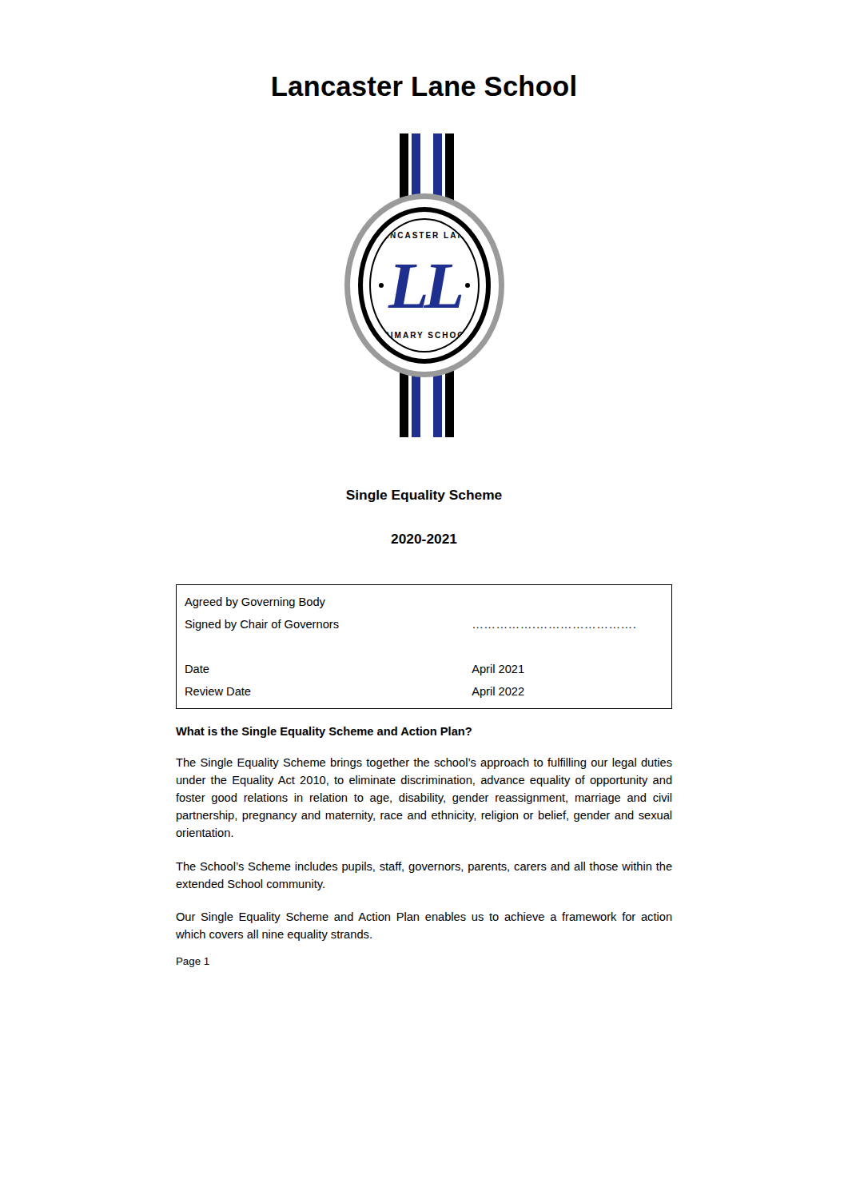Lancaster Lane School
LANCASTER LANE
LL
PRIMARY SCHOOL
Single Equality Scheme
2020-2021
| Agreed by Governing Body | |
| Signed by Chair of Governors | …………….……………………. |
| Date | April 2021 |
| Review Date | April 2022 |
What is the Single Equality Scheme and Action Plan?
The Single Equality Scheme brings together the school’s approach to fulfilling our legal duties under the Equality Act 2010, to eliminate discrimination, advance equality of opportunity and foster good relations in relation to age, disability, gender reassignment, marriage and civil partnership, pregnancy and maternity, race and ethnicity, religion or belief, gender and sexual orientation.
The School’s Scheme includes pupils, staff, governors, parents, carers and all those within the extended School community.
Our Single Equality Scheme and Action Plan enables us to achieve a framework for action which covers all nine equality strands.
Page 1